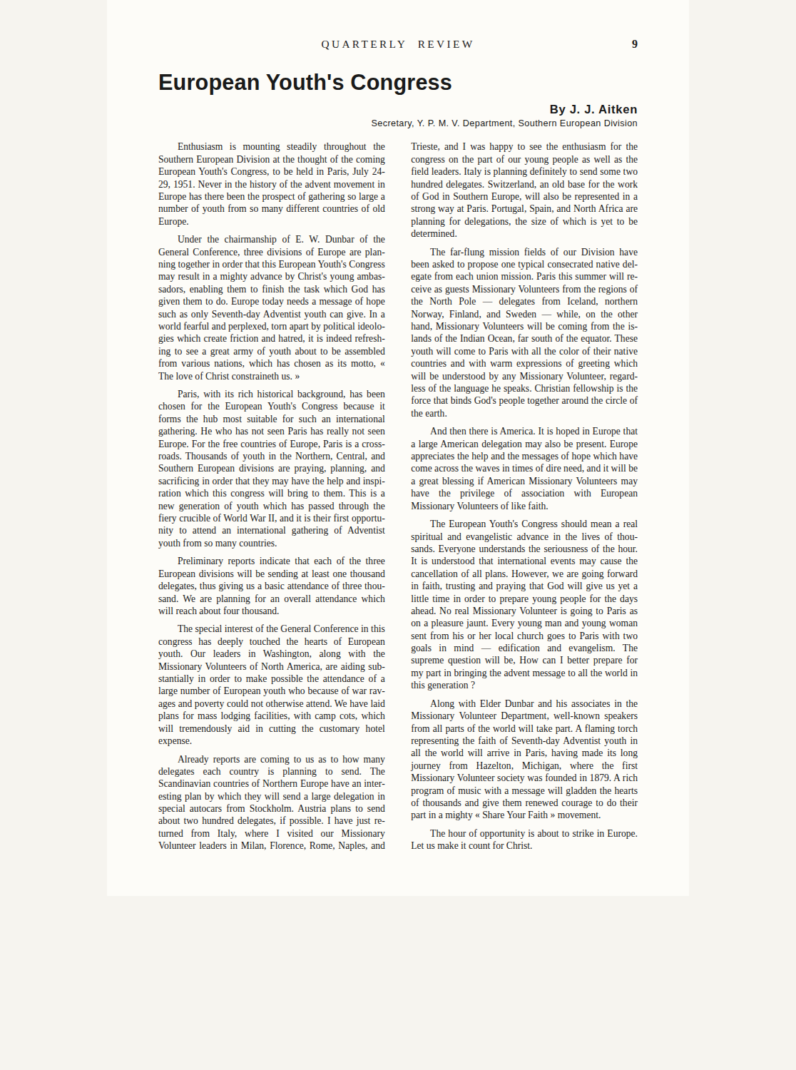QUARTERLY REVIEW 9
European Youth's Congress
By J. J. Aitken
Secretary, Y. P. M. V. Department, Southern European Division
Enthusiasm is mounting steadily throughout the Southern European Division at the thought of the coming European Youth's Congress, to be held in Paris, July 24-29, 1951. Never in the history of the advent movement in Europe has there been the prospect of gathering so large a number of youth from so many different countries of old Europe.
Under the chairmanship of E. W. Dunbar of the General Conference, three divisions of Europe are planning together in order that this European Youth's Congress may result in a mighty advance by Christ's young ambassadors, enabling them to finish the task which God has given them to do. Europe today needs a message of hope such as only Seventh-day Adventist youth can give. In a world fearful and perplexed, torn apart by political ideologies which create friction and hatred, it is indeed refreshing to see a great army of youth about to be assembled from various nations, which has chosen as its motto, « The love of Christ constraineth us. »
Paris, with its rich historical background, has been chosen for the European Youth's Congress because it forms the hub most suitable for such an international gathering. He who has not seen Paris has really not seen Europe. For the free countries of Europe, Paris is a crossroads. Thousands of youth in the Northern, Central, and Southern European divisions are praying, planning, and sacrificing in order that they may have the help and inspiration which this congress will bring to them. This is a new generation of youth which has passed through the fiery crucible of World War II, and it is their first opportunity to attend an international gathering of Adventist youth from so many countries.
Preliminary reports indicate that each of the three European divisions will be sending at least one thousand delegates, thus giving us a basic attendance of three thousand. We are planning for an overall attendance which will reach about four thousand.
The special interest of the General Conference in this congress has deeply touched the hearts of European youth. Our leaders in Washington, along with the Missionary Volunteers of North America, are aiding substantially in order to make possible the attendance of a large number of European youth who because of war ravages and poverty could not otherwise attend. We have laid plans for mass lodging facilities, with camp cots, which will tremendously aid in cutting the customary hotel expense.
Already reports are coming to us as to how many delegates each country is planning to send. The Scandinavian countries of Northern Europe have an interesting plan by which they will send a large delegation in special autocars from Stockholm. Austria plans to send about two hundred delegates, if possible. I have just returned from Italy, where I visited our Missionary Volunteer leaders in Milan, Florence, Rome, Naples, and Trieste, and I was happy to see the enthusiasm for the congress on the part of our young people as well as the field leaders. Italy is planning definitely to send some two hundred delegates. Switzerland, an old base for the work of God in Southern Europe, will also be represented in a strong way at Paris. Portugal, Spain, and North Africa are planning for delegations, the size of which is yet to be determined.
The far-flung mission fields of our Division have been asked to propose one typical consecrated native delegate from each union mission. Paris this summer will receive as guests Missionary Volunteers from the regions of the North Pole — delegates from Iceland, northern Norway, Finland, and Sweden — while, on the other hand, Missionary Volunteers will be coming from the islands of the Indian Ocean, far south of the equator. These youth will come to Paris with all the color of their native countries and with warm expressions of greeting which will be understood by any Missionary Volunteer, regardless of the language he speaks. Christian fellowship is the force that binds God's people together around the circle of the earth.
And then there is America. It is hoped in Europe that a large American delegation may also be present. Europe appreciates the help and the messages of hope which have come across the waves in times of dire need, and it will be a great blessing if American Missionary Volunteers may have the privilege of association with European Missionary Volunteers of like faith.
The European Youth's Congress should mean a real spiritual and evangelistic advance in the lives of thousands. Everyone understands the seriousness of the hour. It is understood that international events may cause the cancellation of all plans. However, we are going forward in faith, trusting and praying that God will give us yet a little time in order to prepare young people for the days ahead. No real Missionary Volunteer is going to Paris as on a pleasure jaunt. Every young man and young woman sent from his or her local church goes to Paris with two goals in mind — edification and evangelism. The supreme question will be, How can I better prepare for my part in bringing the advent message to all the world in this generation ?
Along with Elder Dunbar and his associates in the Missionary Volunteer Department, well-known speakers from all parts of the world will take part. A flaming torch representing the faith of Seventh-day Adventist youth in all the world will arrive in Paris, having made its long journey from Hazelton, Michigan, where the first Missionary Volunteer society was founded in 1879. A rich program of music with a message will gladden the hearts of thousands and give them renewed courage to do their part in a mighty « Share Your Faith » movement.
The hour of opportunity is about to strike in Europe. Let us make it count for Christ.